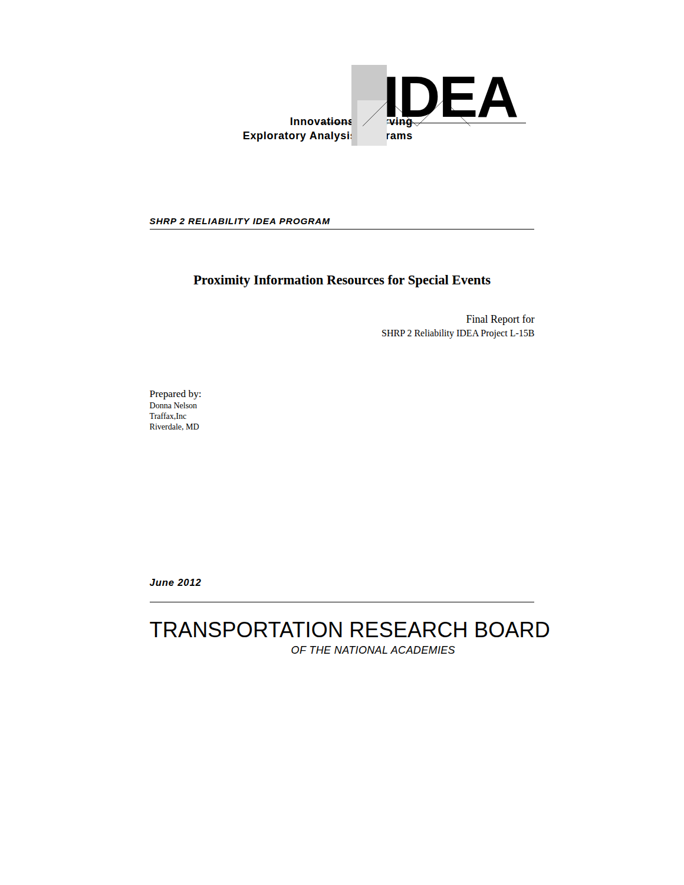IDEA
Innovations Deserving
Exploratory Analysis Programs
SHRP 2 RELIABILITY IDEA PROGRAM
Proximity Information Resources for Special Events
Final Report for
SHRP 2 Reliability IDEA Project L-15B
Prepared by:
Donna Nelson
Traffax,Inc
Riverdale, MD
June 2012
TRANSPORTATION RESEARCH BOARD
OF THE NATIONAL ACADEMIES